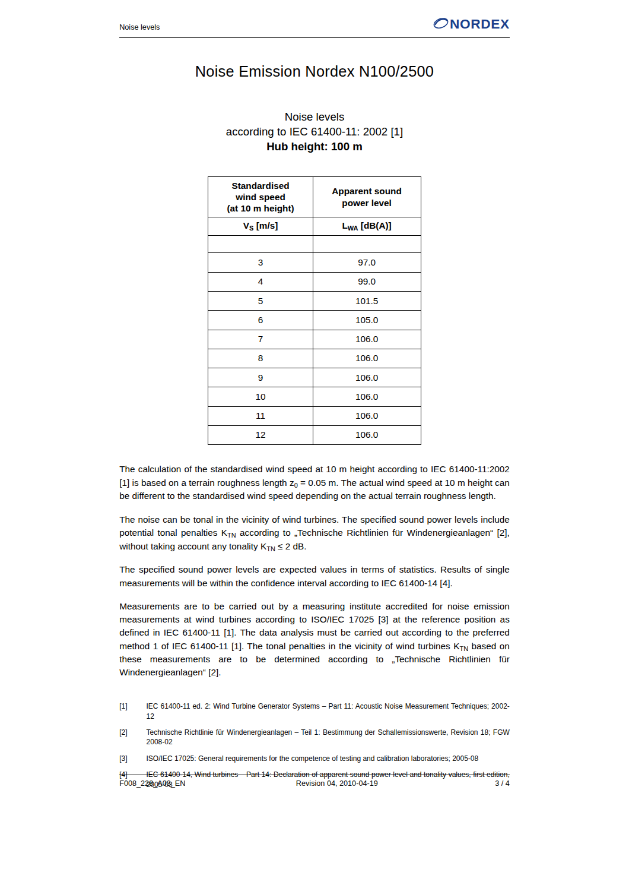Noise levels
NORDEX
Noise Emission Nordex N100/2500
Noise levels
according to IEC 61400-11: 2002 [1]
Hub height: 100 m
| Standardised wind speed (at 10 m height) | Apparent sound power level |
| --- | --- |
| V S [m/s] | L WA [dB(A)] |
| 3 | 97.0 |
| 4 | 99.0 |
| 5 | 101.5 |
| 6 | 105.0 |
| 7 | 106.0 |
| 8 | 106.0 |
| 9 | 106.0 |
| 10 | 106.0 |
| 11 | 106.0 |
| 12 | 106.0 |
The calculation of the standardised wind speed at 10 m height according to IEC 61400-11:2002 [1] is based on a terrain roughness length z0 = 0.05 m. The actual wind speed at 10 m height can be different to the standardised wind speed depending on the actual terrain roughness length.
The noise can be tonal in the vicinity of wind turbines. The specified sound power levels include potential tonal penalties KTN according to „Technische Richtlinien für Windenergieanlagen“ [2], without taking account any tonality KTN ≤ 2 dB.
The specified sound power levels are expected values in terms of statistics. Results of single measurements will be within the confidence interval according to IEC 61400-14 [4].
Measurements are to be carried out by a measuring institute accredited for noise emission measurements at wind turbines according to ISO/IEC 17025 [3] at the reference position as defined in IEC 61400-11 [1]. The data analysis must be carried out according to the preferred method 1 of IEC 61400-11 [1]. The tonal penalties in the vicinity of wind turbines KTN based on these measurements are to be determined according to „Technische Richtlinien für Windenergieanlagen“ [2].
[1]
IEC 61400-11 ed. 2: Wind Turbine Generator Systems – Part 11: Acoustic Noise Measurement Techniques; 2002-12
[2]
Technische Richtlinie für Windenergieanlagen – Teil 1: Bestimmung der Schallemissionswerte, Revision 18; FGW 2008-02
[3]
ISO/IEC 17025: General requirements for the competence of testing and calibration laboratories; 2005-08
[4]
IEC 61400-14, Wind turbines – Part 14: Declaration of apparent sound power level and tonality values, first edition, 2005-03
F008_228_A03_EN
Revision 04, 2010-04-19
3 / 4